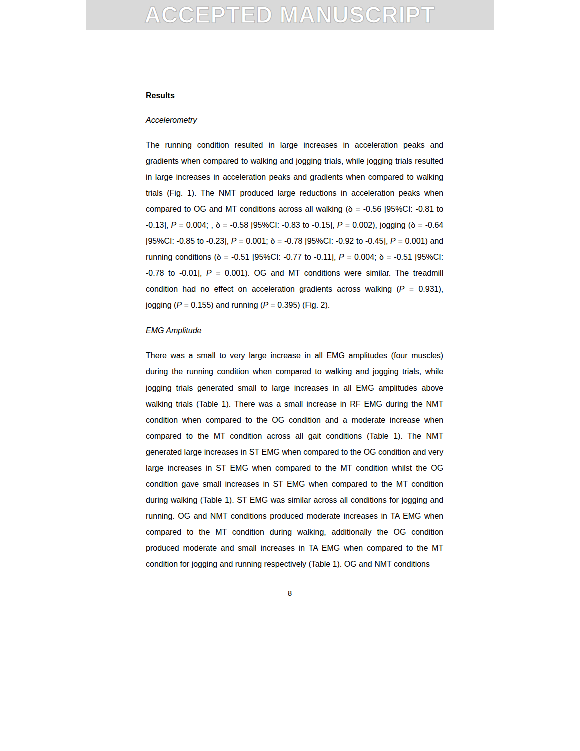ACCEPTED MANUSCRIPT
Results
Accelerometry
The running condition resulted in large increases in acceleration peaks and gradients when compared to walking and jogging trials, while jogging trials resulted in large increases in acceleration peaks and gradients when compared to walking trials (Fig. 1). The NMT produced large reductions in acceleration peaks when compared to OG and MT conditions across all walking (δ = -0.56 [95%CI: -0.81 to -0.13], P = 0.004; , δ = -0.58 [95%CI: -0.83 to -0.15], P = 0.002), jogging (δ = -0.64 [95%CI: -0.85 to -0.23], P = 0.001; δ = -0.78 [95%CI: -0.92 to -0.45], P = 0.001) and running conditions (δ = -0.51 [95%CI: -0.77 to -0.11], P = 0.004; δ = -0.51 [95%CI: -0.78 to -0.01], P = 0.001). OG and MT conditions were similar. The treadmill condition had no effect on acceleration gradients across walking (P = 0.931), jogging (P = 0.155) and running (P = 0.395) (Fig. 2).
EMG Amplitude
There was a small to very large increase in all EMG amplitudes (four muscles) during the running condition when compared to walking and jogging trials, while jogging trials generated small to large increases in all EMG amplitudes above walking trials (Table 1). There was a small increase in RF EMG during the NMT condition when compared to the OG condition and a moderate increase when compared to the MT condition across all gait conditions (Table 1). The NMT generated large increases in ST EMG when compared to the OG condition and very large increases in ST EMG when compared to the MT condition whilst the OG condition gave small increases in ST EMG when compared to the MT condition during walking (Table 1). ST EMG was similar across all conditions for jogging and running. OG and NMT conditions produced moderate increases in TA EMG when compared to the MT condition during walking, additionally the OG condition produced moderate and small increases in TA EMG when compared to the MT condition for jogging and running respectively (Table 1). OG and NMT conditions
8